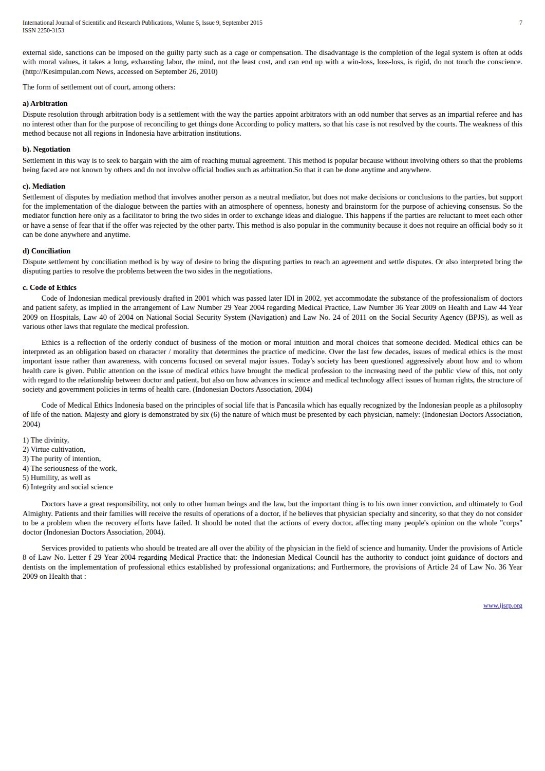International Journal of Scientific and Research Publications, Volume 5, Issue 9, September 2015
7
ISSN 2250-3153
external side, sanctions can be imposed on the guilty party such as a cage or compensation. The disadvantage is the completion of the legal system is often at odds with moral values, it takes a long, exhausting labor, the mind, not the least cost, and can end up with a win-loss, loss-loss, is rigid, do not touch the conscience. (http://Kesimpulan.com News, accessed on September 26, 2010)
The form of settlement out of court, among others:
a) Arbitration
Dispute resolution through arbitration body is a settlement with the way the parties appoint arbitrators with an odd number that serves as an impartial referee and has no interest other than for the purpose of reconciling to get things done According to policy matters, so that his case is not resolved by the courts. The weakness of this method because not all regions in Indonesia have arbitration institutions.
b). Negotiation
Settlement in this way is to seek to bargain with the aim of reaching mutual agreement. This method is popular because without involving others so that the problems being faced are not known by others and do not involve official bodies such as arbitration.So that it can be done anytime and anywhere.
c). Mediation
Settlement of disputes by mediation method that involves another person as a neutral mediator, but does not make decisions or conclusions to the parties, but support for the implementation of the dialogue between the parties with an atmosphere of openness, honesty and brainstorm for the purpose of achieving consensus. So the mediator function here only as a facilitator to bring the two sides in order to exchange ideas and dialogue. This happens if the parties are reluctant to meet each other or have a sense of fear that if the offer was rejected by the other party. This method is also popular in the community because it does not require an official body so it can be done anywhere and anytime.
d) Conciliation
Dispute settlement by conciliation method is by way of desire to bring the disputing parties to reach an agreement and settle disputes. Or also interpreted bring the disputing parties to resolve the problems between the two sides in the negotiations.
c. Code of Ethics
Code of Indonesian medical previously drafted in 2001 which was passed later IDI in 2002, yet accommodate the substance of the professionalism of doctors and patient safety, as implied in the arrangement of Law Number 29 Year 2004 regarding Medical Practice, Law Number 36 Year 2009 on Health and Law 44 Year 2009 on Hospitals, Law 40 of 2004 on National Social Security System (Navigation) and Law No. 24 of 2011 on the Social Security Agency (BPJS), as well as various other laws that regulate the medical profession.
Ethics is a reflection of the orderly conduct of business of the motion or moral intuition and moral choices that someone decided. Medical ethics can be interpreted as an obligation based on character / morality that determines the practice of medicine. Over the last few decades, issues of medical ethics is the most important issue rather than awareness, with concerns focused on several major issues. Today's society has been questioned aggressively about how and to whom health care is given. Public attention on the issue of medical ethics have brought the medical profession to the increasing need of the public view of this, not only with regard to the relationship between doctor and patient, but also on how advances in science and medical technology affect issues of human rights, the structure of society and government policies in terms of health care. (Indonesian Doctors Association, 2004)
Code of Medical Ethics Indonesia based on the principles of social life that is Pancasila which has equally recognized by the Indonesian people as a philosophy of life of the nation. Majesty and glory is demonstrated by six (6) the nature of which must be presented by each physician, namely: (Indonesian Doctors Association, 2004)
1) The divinity,
2) Virtue cultivation,
3) The purity of intention,
4) The seriousness of the work,
5) Humility, as well as
6) Integrity and social science
Doctors have a great responsibility, not only to other human beings and the law, but the important thing is to his own inner conviction, and ultimately to God Almighty. Patients and their families will receive the results of operations of a doctor, if he believes that physician specialty and sincerity, so that they do not consider to be a problem when the recovery efforts have failed. It should be noted that the actions of every doctor, affecting many people's opinion on the whole "corps" doctor (Indonesian Doctors Association, 2004).
Services provided to patients who should be treated are all over the ability of the physician in the field of science and humanity. Under the provisions of Article 8 of Law No. Letter f 29 Year 2004 regarding Medical Practice that: the Indonesian Medical Council has the authority to conduct joint guidance of doctors and dentists on the implementation of professional ethics established by professional organizations; and Furthermore, the provisions of Article 24 of Law No. 36 Year 2009 on Health that :
www.ijsrp.org